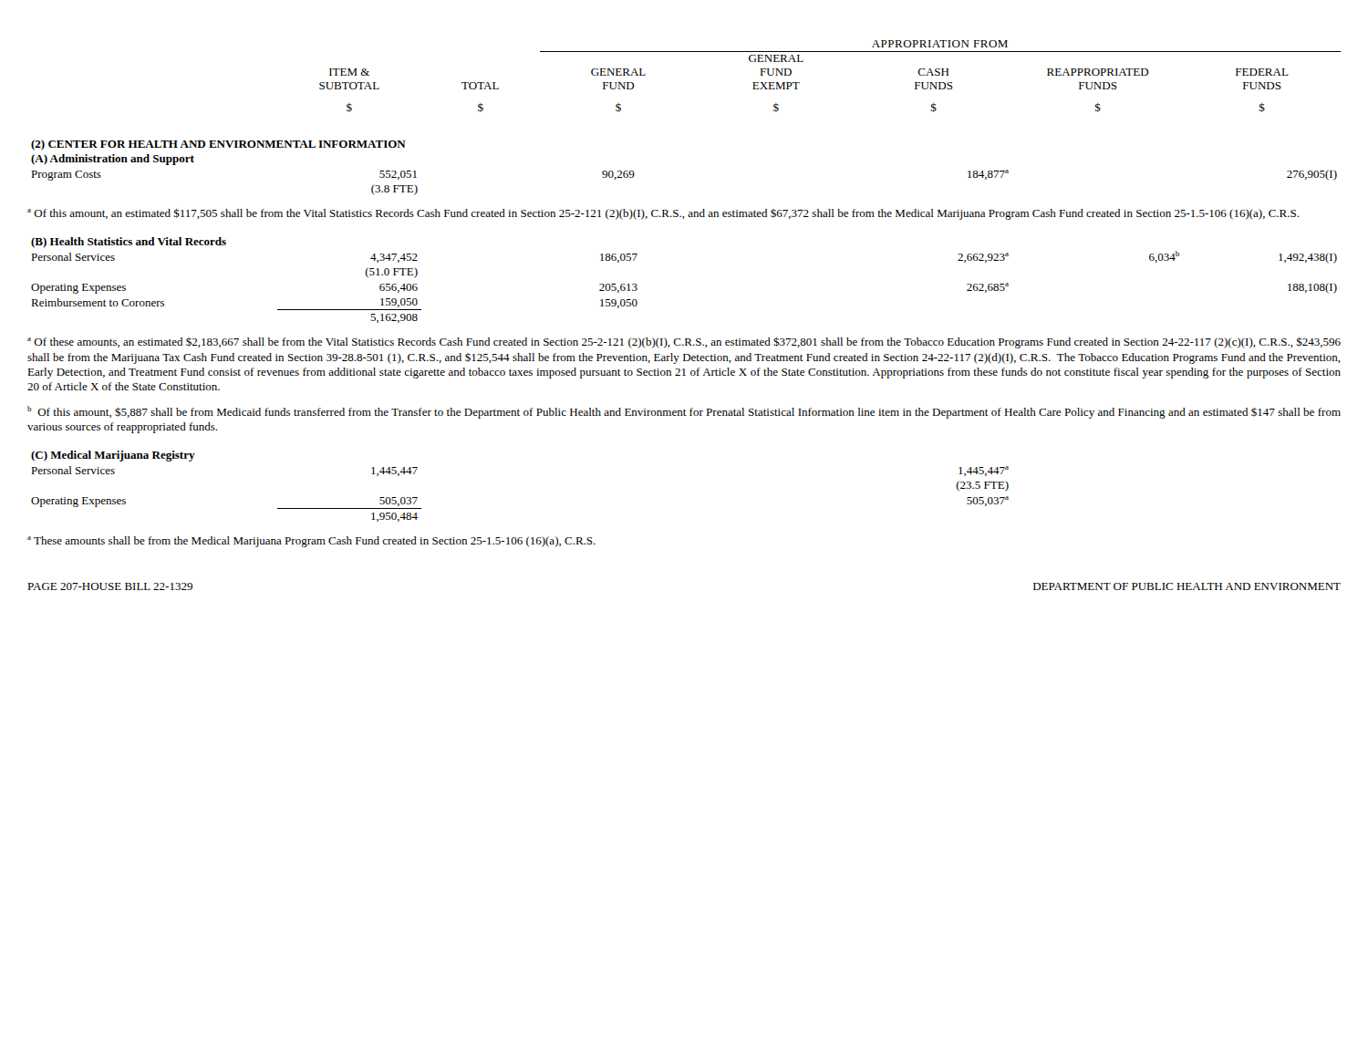| | | | APPROPRIATION FROM |
| | ITEM & SUBTOTAL | TOTAL | GENERAL FUND | GENERAL FUND EXEMPT | CASH FUNDS | REAPPROPRIATED FUNDS | FEDERAL FUNDS |
| | $ | $ | $ | $ | $ | $ | $ |
| (2) CENTER FOR HEALTH AND ENVIRONMENTAL INFORMATION |
| (A) Administration and Support |
| Program Costs | 552,051 | | 90,269 | | 184,877 a | | 276,905(I) |
| | (3.8 FTE) | | | | | | |
a Of this amount, an estimated $117,505 shall be from the Vital Statistics Records Cash Fund created in Section 25-2-121 (2)(b)(I), C.R.S., and an estimated $67,372 shall be from the Medical Marijuana Program Cash Fund created in Section 25-1.5-106 (16)(a), C.R.S.
| (B) Health Statistics and Vital Records |
| Personal Services | 4,347,452 | | 186,057 | | 2,662,923 a | 6,034 b | 1,492,438(I) |
| | (51.0 FTE) | | | | | | |
| Operating Expenses | 656,406 | | 205,613 | | 262,685 a | | 188,108(I) |
| Reimbursement to Coroners | 159,050 | | 159,050 | | | | |
| | 5,162,908 | | | | | | |
a Of these amounts, an estimated $2,183,667 shall be from the Vital Statistics Records Cash Fund created in Section 25-2-121 (2)(b)(I), C.R.S., an estimated $372,801 shall be from the Tobacco Education Programs Fund created in Section 24-22-117 (2)(c)(I), C.R.S., $243,596 shall be from the Marijuana Tax Cash Fund created in Section 39-28.8-501 (1), C.R.S., and $125,544 shall be from the Prevention, Early Detection, and Treatment Fund created in Section 24-22-117 (2)(d)(I), C.R.S. The Tobacco Education Programs Fund and the Prevention, Early Detection, and Treatment Fund consist of revenues from additional state cigarette and tobacco taxes imposed pursuant to Section 21 of Article X of the State Constitution. Appropriations from these funds do not constitute fiscal year spending for the purposes of Section 20 of Article X of the State Constitution.
b Of this amount, $5,887 shall be from Medicaid funds transferred from the Transfer to the Department of Public Health and Environment for Prenatal Statistical Information line item in the Department of Health Care Policy and Financing and an estimated $147 shall be from various sources of reappropriated funds.
| (C) Medical Marijuana Registry |
| Personal Services | 1,445,447 | | | | 1,445,447 a | | |
| | | | | | (23.5 FTE) | | |
| Operating Expenses | 505,037 | | | | 505,037 a | | |
| | 1,950,484 | | | | | | |
a These amounts shall be from the Medical Marijuana Program Cash Fund created in Section 25-1.5-106 (16)(a), C.R.S.
PAGE 207-HOUSE BILL 22-1329
DEPARTMENT OF PUBLIC HEALTH AND ENVIRONMENT